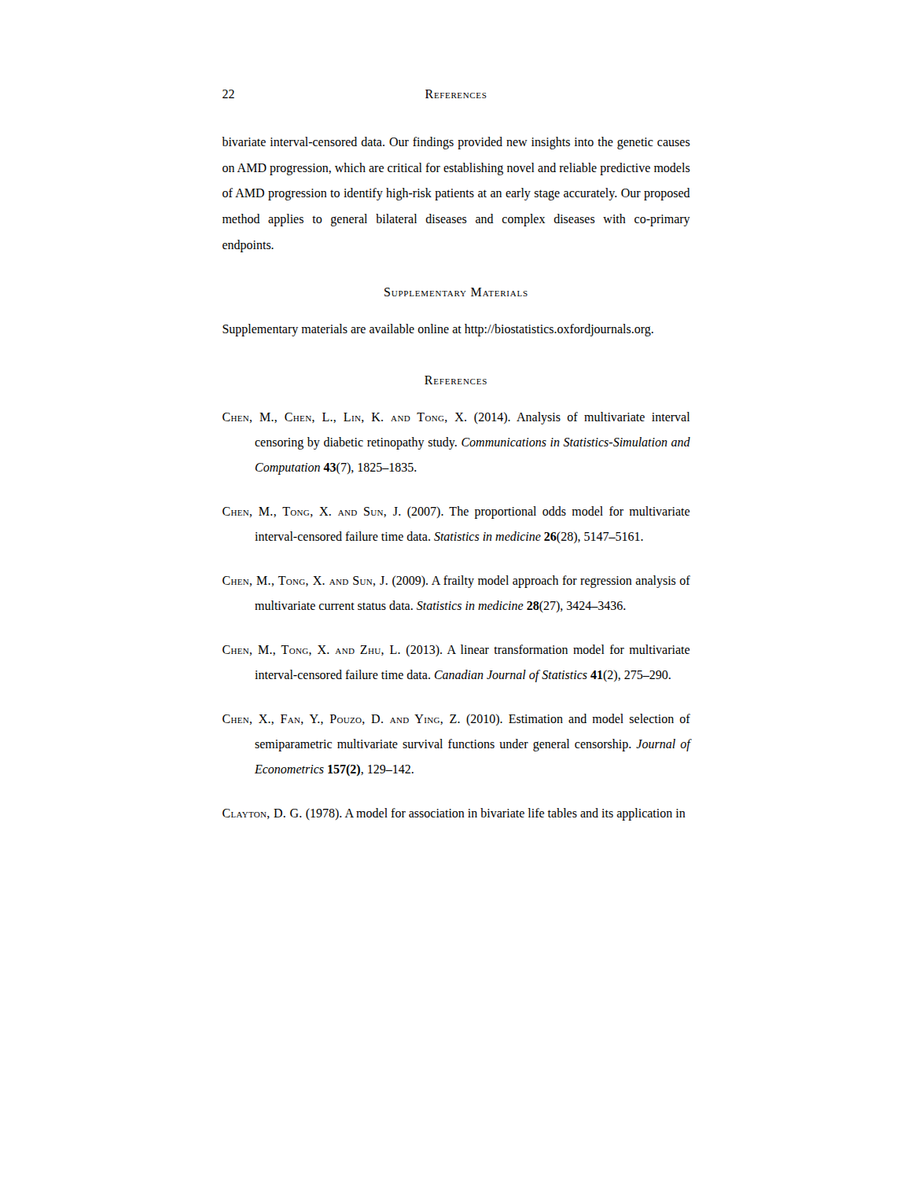22 References
bivariate interval-censored data. Our findings provided new insights into the genetic causes on AMD progression, which are critical for establishing novel and reliable predictive models of AMD progression to identify high-risk patients at an early stage accurately. Our proposed method applies to general bilateral diseases and complex diseases with co-primary endpoints.
Supplementary Materials
Supplementary materials are available online at http://biostatistics.oxfordjournals.org.
References
Chen, M., Chen, L., Lin, K. and Tong, X. (2014). Analysis of multivariate interval censoring by diabetic retinopathy study. Communications in Statistics-Simulation and Computation 43(7), 1825–1835.
Chen, M., Tong, X. and Sun, J. (2007). The proportional odds model for multivariate interval-censored failure time data. Statistics in medicine 26(28), 5147–5161.
Chen, M., Tong, X. and Sun, J. (2009). A frailty model approach for regression analysis of multivariate current status data. Statistics in medicine 28(27), 3424–3436.
Chen, M., Tong, X. and Zhu, L. (2013). A linear transformation model for multivariate interval-censored failure time data. Canadian Journal of Statistics 41(2), 275–290.
Chen, X., Fan, Y., Pouzo, D. and Ying, Z. (2010). Estimation and model selection of semiparametric multivariate survival functions under general censorship. Journal of Econometrics 157(2), 129–142.
Clayton, D. G. (1978). A model for association in bivariate life tables and its application in